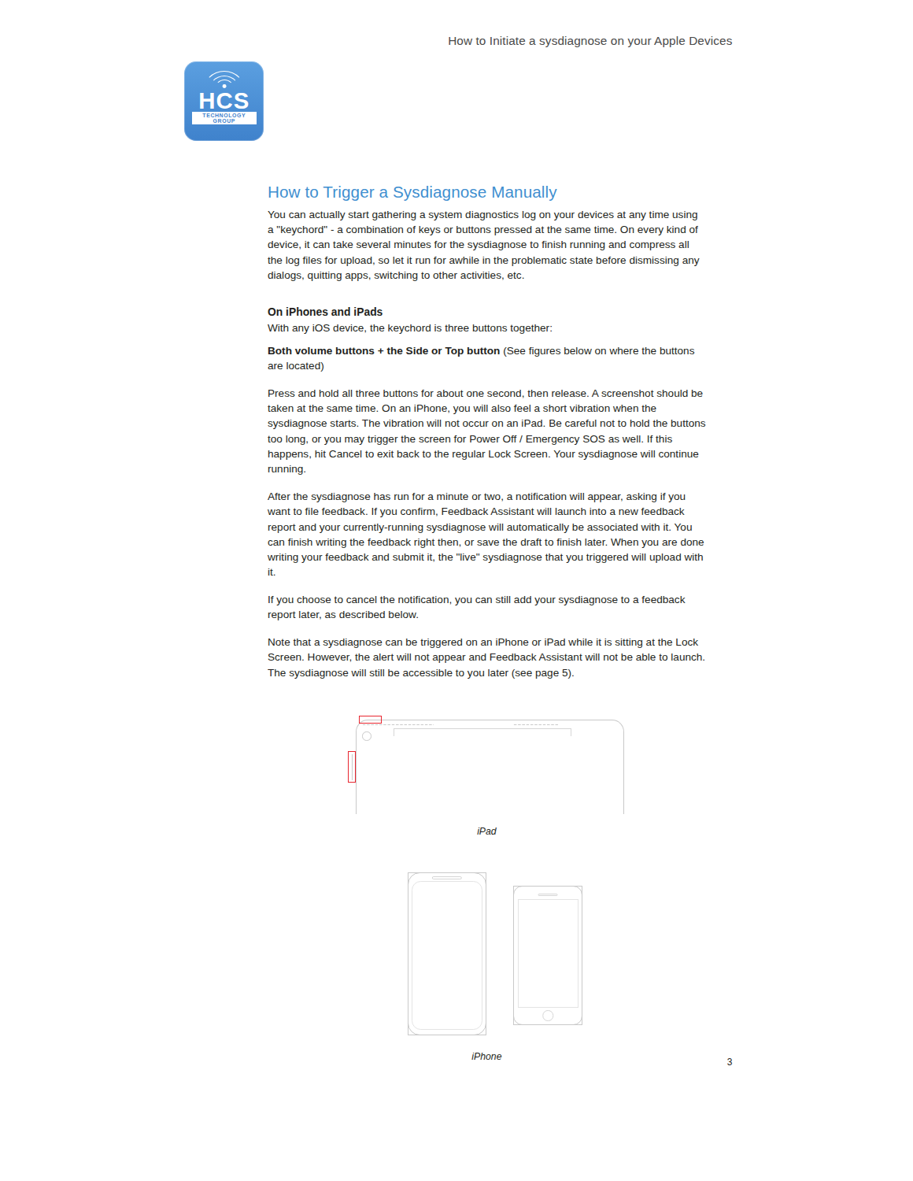How to Initiate a sysdiagnose on your Apple Devices
HCS
Technology Group
How to Trigger a Sysdiagnose Manually
You can actually start gathering a system diagnostics log on your devices at any time using a "keychord" - a combination of keys or buttons pressed at the same time. On every kind of device, it can take several minutes for the sysdiagnose to finish running and compress all the log files for upload, so let it run for awhile in the problematic state before dismissing any dialogs, quitting apps, switching to other activities, etc.
On iPhones and iPads
With any iOS device, the keychord is three buttons together:
Both volume buttons + the Side or Top button (See figures below on where the buttons are located)
Press and hold all three buttons for about one second, then release. A screenshot should be taken at the same time. On an iPhone, you will also feel a short vibration when the sysdiagnose starts. The vibration will not occur on an iPad. Be careful not to hold the buttons too long, or you may trigger the screen for Power Off / Emergency SOS as well. If this happens, hit Cancel to exit back to the regular Lock Screen. Your sysdiagnose will continue running.
After the sysdiagnose has run for a minute or two, a notification will appear, asking if you want to file feedback. If you confirm, Feedback Assistant will launch into a new feedback report and your currently-running sysdiagnose will automatically be associated with it. You can finish writing the feedback right then, or save the draft to finish later. When you are done writing your feedback and submit it, the "live" sysdiagnose that you triggered will upload with it.
If you choose to cancel the notification, you can still add your sysdiagnose to a feedback report later, as described below.
Note that a sysdiagnose can be triggered on an iPhone or iPad while it is sitting at the Lock Screen. However, the alert will not appear and Feedback Assistant will not be able to launch. The sysdiagnose will still be accessible to you later (see page 5).
iPad
iPhone
3